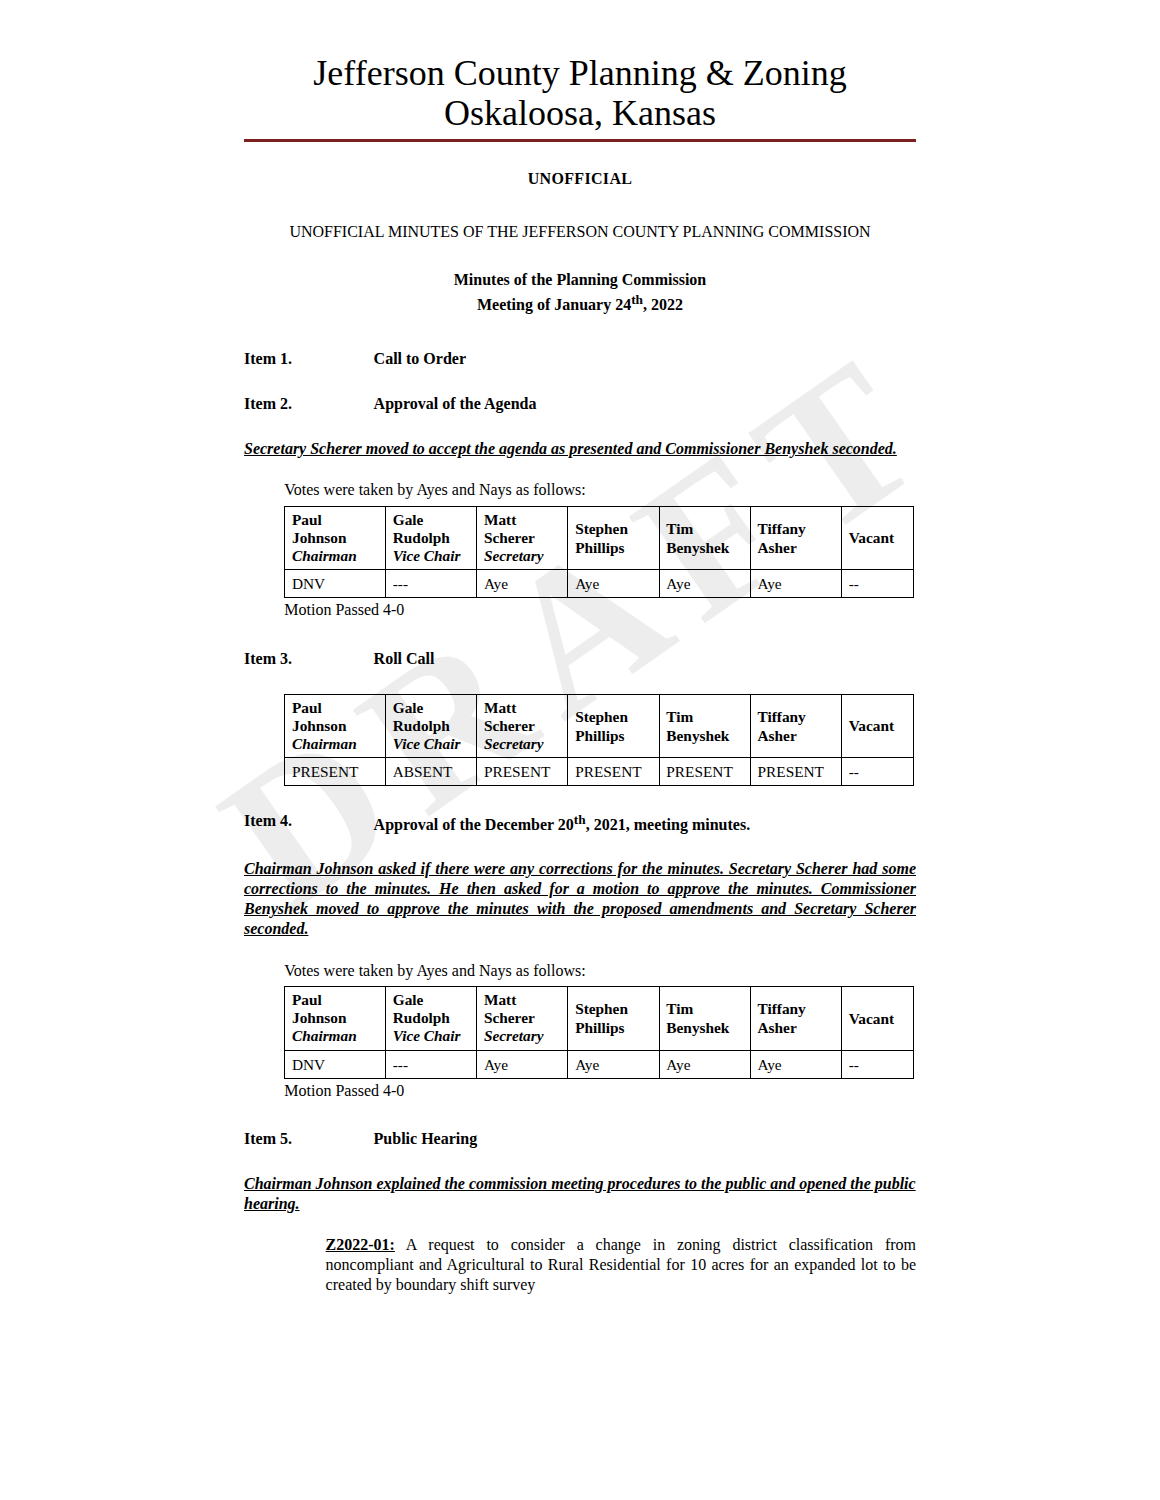DRAFT
Jefferson County Planning & Zoning
Oskaloosa, Kansas
UNOFFICIAL
UNOFFICIAL MINUTES OF THE JEFFERSON COUNTY PLANNING COMMISSION
Minutes of the Planning Commission
Meeting of January 24th, 2022
Item 1. Call to Order
Item 2. Approval of the Agenda
Secretary Scherer moved to accept the agenda as presented and Commissioner Benyshek seconded.
Votes were taken by Ayes and Nays as follows:
| Paul Johnson Chairman | Gale Rudolph Vice Chair | Matt Scherer Secretary | Stephen Phillips | Tim Benyshek | Tiffany Asher | Vacant |
| DNV | --- | Aye | Aye | Aye | Aye | -- |
Motion Passed 4-0
Item 3. Roll Call
| Paul Johnson Chairman | Gale Rudolph Vice Chair | Matt Scherer Secretary | Stephen Phillips | Tim Benyshek | Tiffany Asher | Vacant |
| PRESENT | ABSENT | PRESENT | PRESENT | PRESENT | PRESENT | -- |
Item 4. Approval of the December 20th, 2021, meeting minutes.
Chairman Johnson asked if there were any corrections for the minutes. Secretary Scherer had some corrections to the minutes. He then asked for a motion to approve the minutes. Commissioner Benyshek moved to approve the minutes with the proposed amendments and Secretary Scherer seconded.
Votes were taken by Ayes and Nays as follows:
| Paul Johnson Chairman | Gale Rudolph Vice Chair | Matt Scherer Secretary | Stephen Phillips | Tim Benyshek | Tiffany Asher | Vacant |
| DNV | --- | Aye | Aye | Aye | Aye | -- |
Motion Passed 4-0
Item 5. Public Hearing
Chairman Johnson explained the commission meeting procedures to the public and opened the public hearing.
Z2022-01: A request to consider a change in zoning district classification from noncompliant and Agricultural to Rural Residential for 10 acres for an expanded lot to be created by boundary shift survey